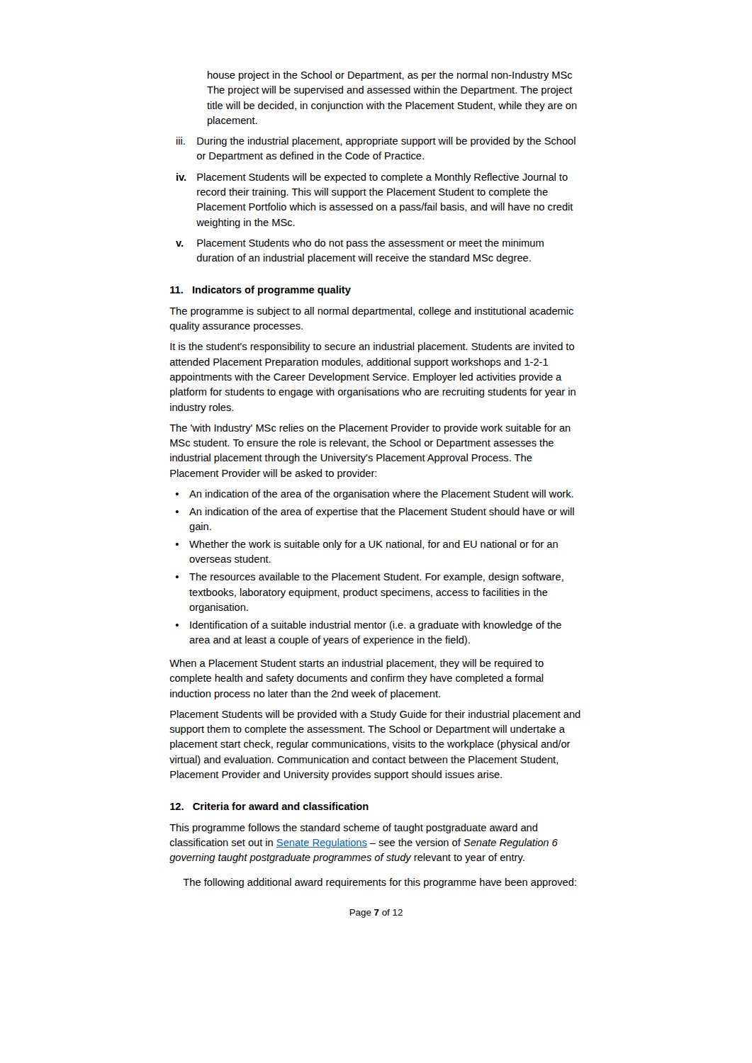house project in the School or Department, as per the normal non-Industry MSc The project will be supervised and assessed within the Department. The project title will be decided, in conjunction with the Placement Student, while they are on placement.
iii. During the industrial placement, appropriate support will be provided by the School or Department as defined in the Code of Practice.
iv. Placement Students will be expected to complete a Monthly Reflective Journal to record their training. This will support the Placement Student to complete the Placement Portfolio which is assessed on a pass/fail basis, and will have no credit weighting in the MSc.
v. Placement Students who do not pass the assessment or meet the minimum duration of an industrial placement will receive the standard MSc degree.
11. Indicators of programme quality
The programme is subject to all normal departmental, college and institutional academic quality assurance processes.
It is the student's responsibility to secure an industrial placement. Students are invited to attended Placement Preparation modules, additional support workshops and 1-2-1 appointments with the Career Development Service. Employer led activities provide a platform for students to engage with organisations who are recruiting students for year in industry roles.
The 'with Industry' MSc relies on the Placement Provider to provide work suitable for an MSc student. To ensure the role is relevant, the School or Department assesses the industrial placement through the University's Placement Approval Process. The Placement Provider will be asked to provider:
An indication of the area of the organisation where the Placement Student will work.
An indication of the area of expertise that the Placement Student should have or will gain.
Whether the work is suitable only for a UK national, for and EU national or for an overseas student.
The resources available to the Placement Student. For example, design software, textbooks, laboratory equipment, product specimens, access to facilities in the organisation.
Identification of a suitable industrial mentor (i.e. a graduate with knowledge of the area and at least a couple of years of experience in the field).
When a Placement Student starts an industrial placement, they will be required to complete health and safety documents and confirm they have completed a formal induction process no later than the 2nd week of placement.
Placement Students will be provided with a Study Guide for their industrial placement and support them to complete the assessment. The School or Department will undertake a placement start check, regular communications, visits to the workplace (physical and/or virtual) and evaluation. Communication and contact between the Placement Student, Placement Provider and University provides support should issues arise.
12. Criteria for award and classification
This programme follows the standard scheme of taught postgraduate award and classification set out in Senate Regulations – see the version of Senate Regulation 6 governing taught postgraduate programmes of study relevant to year of entry.
The following additional award requirements for this programme have been approved:
Page 7 of 12